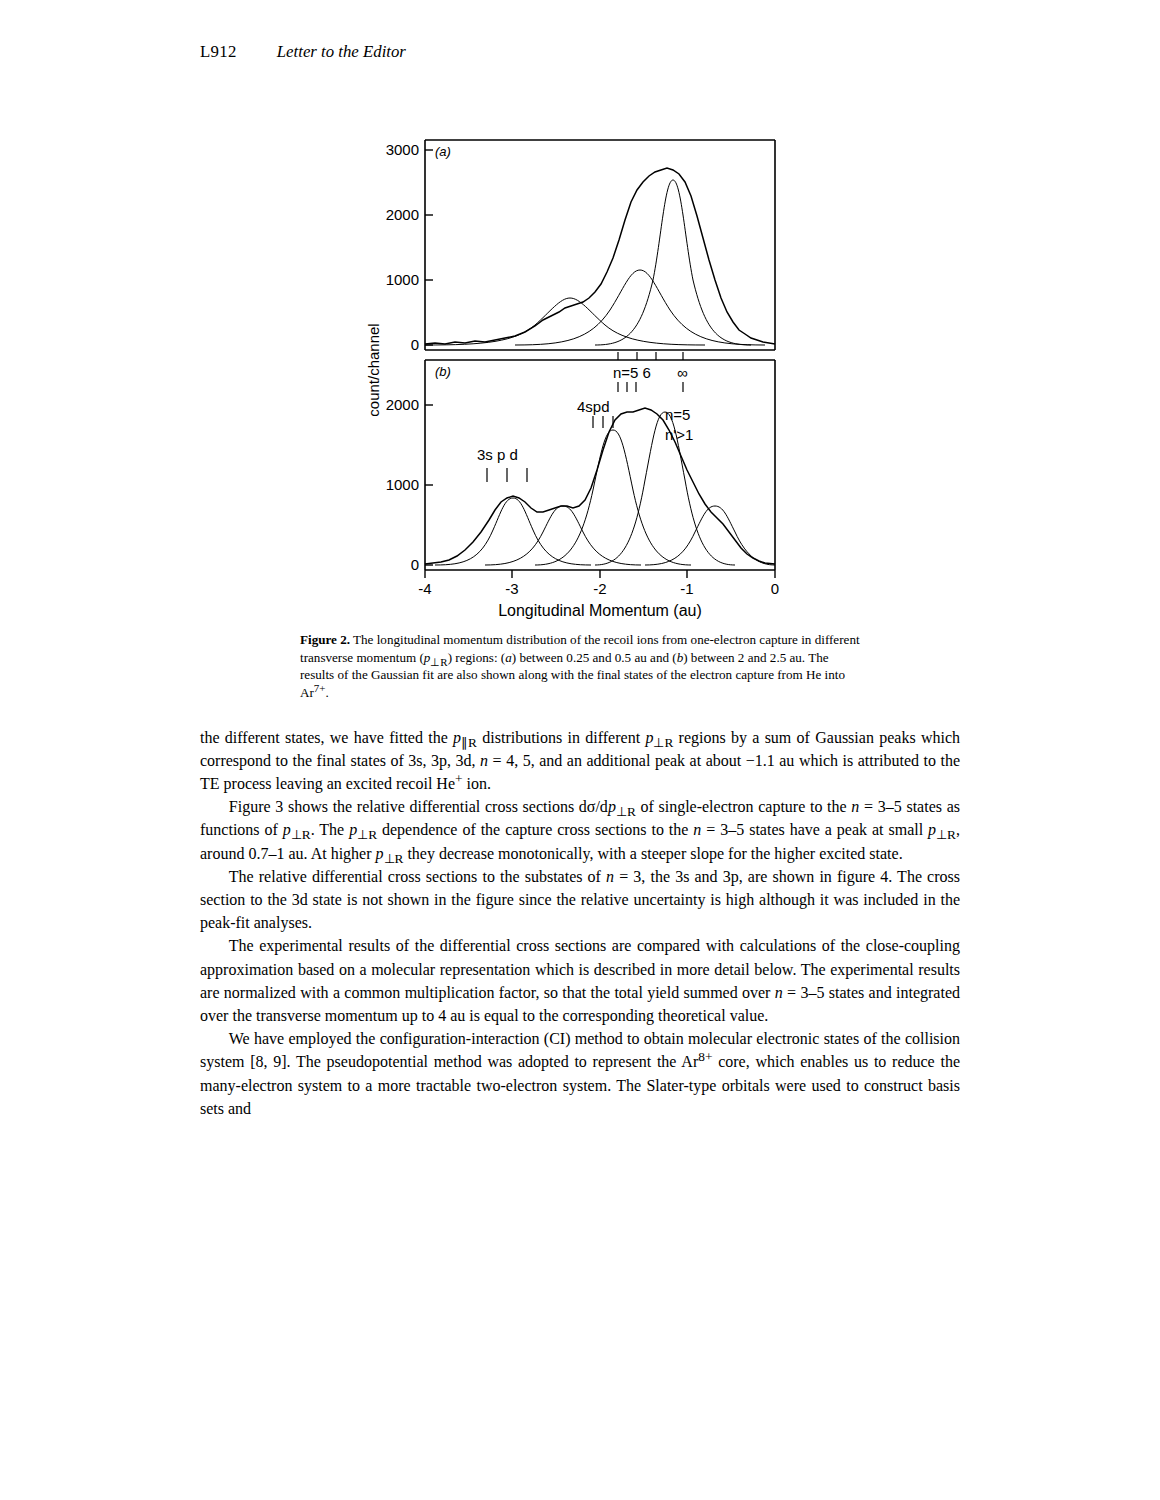L912 Letter to the Editor
count/channel (a) 3000 2000 1000 0 (b) 2000 1000 0 n=5 6 ∞ 4spd n=5 n'>1 3s p d -4 -3 -2 -1 0 Longitudinal Momentum (au)
Figure 2. The longitudinal momentum distribution of the recoil ions from one-electron capture in different transverse momentum (p⊥R) regions: (a) between 0.25 and 0.5 au and (b) between 2 and 2.5 au. The results of the Gaussian fit are also shown along with the final states of the electron capture from He into Ar7+.
the different states, we have fitted the p∥R distributions in different p⊥R regions by a sum of Gaussian peaks which correspond to the final states of 3s, 3p, 3d, n = 4, 5, and an additional peak at about −1.1 au which is attributed to the TE process leaving an excited recoil He+ ion.
Figure 3 shows the relative differential cross sections dσ/dp⊥R of single-electron capture to the n = 3–5 states as functions of p⊥R. The p⊥R dependence of the capture cross sections to the n = 3–5 states have a peak at small p⊥R, around 0.7–1 au. At higher p⊥R they decrease monotonically, with a steeper slope for the higher excited state.
The relative differential cross sections to the substates of n = 3, the 3s and 3p, are shown in figure 4. The cross section to the 3d state is not shown in the figure since the relative uncertainty is high although it was included in the peak-fit analyses.
The experimental results of the differential cross sections are compared with calculations of the close-coupling approximation based on a molecular representation which is described in more detail below. The experimental results are normalized with a common multiplication factor, so that the total yield summed over n = 3–5 states and integrated over the transverse momentum up to 4 au is equal to the corresponding theoretical value.
We have employed the configuration-interaction (CI) method to obtain molecular electronic states of the collision system [8, 9]. The pseudopotential method was adopted to represent the Ar8+ core, which enables us to reduce the many-electron system to a more tractable two-electron system. The Slater-type orbitals were used to construct basis sets and